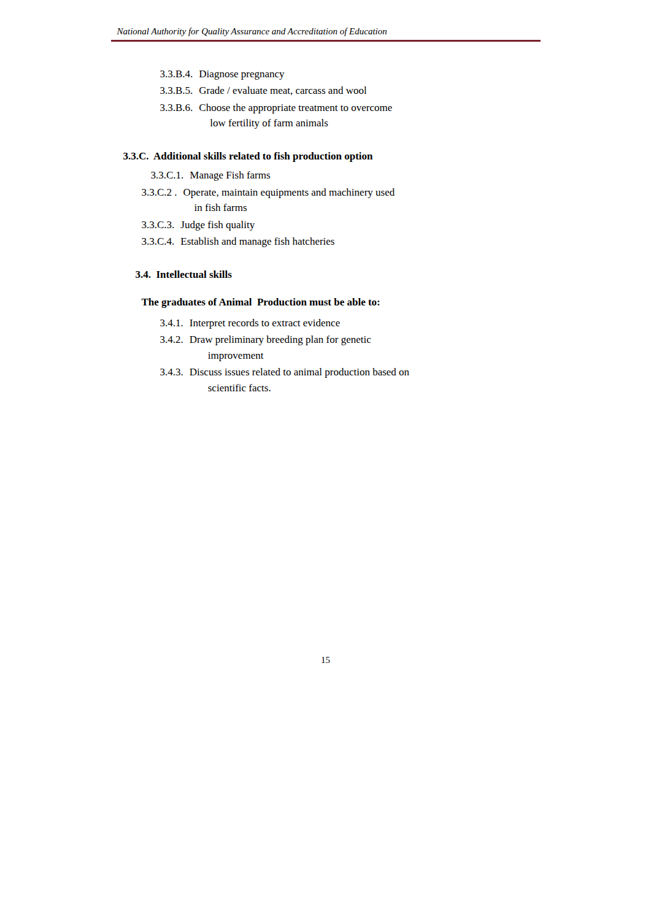National Authority for Quality Assurance and Accreditation of Education
3.3.B.4. Diagnose pregnancy
3.3.B.5. Grade / evaluate meat, carcass and wool
3.3.B.6. Choose the appropriate treatment to overcome
low fertility of farm animals
3.3.C. Additional skills related to fish production option
3.3.C.1. Manage Fish farms
3.3.C.2 . Operate, maintain equipments and machinery used
in fish farms
3.3.C.3. Judge fish quality
3.3.C.4. Establish and manage fish hatcheries
3.4. Intellectual skills
The graduates of Animal Production must be able to:
3.4.1. Interpret records to extract evidence
3.4.2. Draw preliminary breeding plan for genetic
improvement
3.4.3. Discuss issues related to animal production based on
scientific facts.
15